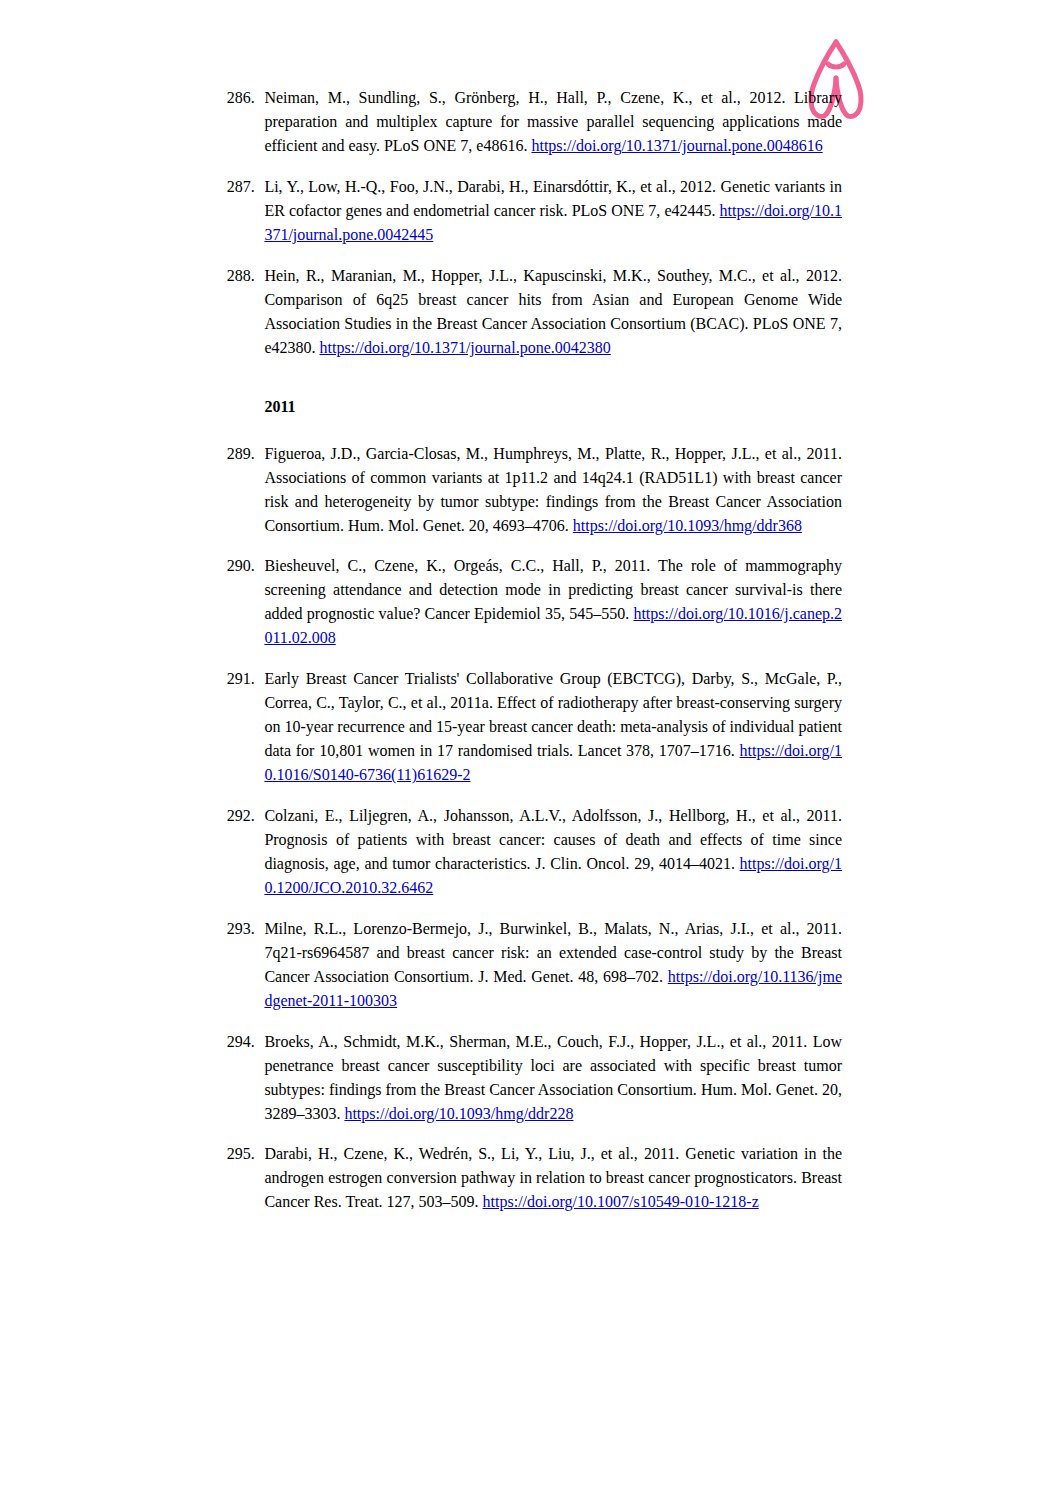Neiman, M., Sundling, S., Grönberg, H., Hall, P., Czene, K., et al., 2012. Library preparation and multiplex capture for massive parallel sequencing applications made efficient and easy. PLoS ONE 7, e48616. https://doi.org/10.1371/journal.pone.0048616
Li, Y., Low, H.-Q., Foo, J.N., Darabi, H., Einarsdóttir, K., et al., 2012. Genetic variants in ER cofactor genes and endometrial cancer risk. PLoS ONE 7, e42445. https://doi.org/10.1371/journal.pone.0042445
Hein, R., Maranian, M., Hopper, J.L., Kapuscinski, M.K., Southey, M.C., et al., 2012. Comparison of 6q25 breast cancer hits from Asian and European Genome Wide Association Studies in the Breast Cancer Association Consortium (BCAC). PLoS ONE 7, e42380. https://doi.org/10.1371/journal.pone.0042380
2011
Figueroa, J.D., Garcia-Closas, M., Humphreys, M., Platte, R., Hopper, J.L., et al., 2011. Associations of common variants at 1p11.2 and 14q24.1 (RAD51L1) with breast cancer risk and heterogeneity by tumor subtype: findings from the Breast Cancer Association Consortium. Hum. Mol. Genet. 20, 4693–4706. https://doi.org/10.1093/hmg/ddr368
Biesheuvel, C., Czene, K., Orgeás, C.C., Hall, P., 2011. The role of mammography screening attendance and detection mode in predicting breast cancer survival-is there added prognostic value? Cancer Epidemiol 35, 545–550. https://doi.org/10.1016/j.canep.2011.02.008
Early Breast Cancer Trialists' Collaborative Group (EBCTCG), Darby, S., McGale, P., Correa, C., Taylor, C., et al., 2011a. Effect of radiotherapy after breast-conserving surgery on 10-year recurrence and 15-year breast cancer death: meta-analysis of individual patient data for 10,801 women in 17 randomised trials. Lancet 378, 1707–1716. https://doi.org/10.1016/S0140-6736(11)61629-2
Colzani, E., Liljegren, A., Johansson, A.L.V., Adolfsson, J., Hellborg, H., et al., 2011. Prognosis of patients with breast cancer: causes of death and effects of time since diagnosis, age, and tumor characteristics. J. Clin. Oncol. 29, 4014–4021. https://doi.org/10.1200/JCO.2010.32.6462
Milne, R.L., Lorenzo-Bermejo, J., Burwinkel, B., Malats, N., Arias, J.I., et al., 2011. 7q21-rs6964587 and breast cancer risk: an extended case-control study by the Breast Cancer Association Consortium. J. Med. Genet. 48, 698–702. https://doi.org/10.1136/jmedgenet-2011-100303
Broeks, A., Schmidt, M.K., Sherman, M.E., Couch, F.J., Hopper, J.L., et al., 2011. Low penetrance breast cancer susceptibility loci are associated with specific breast tumor subtypes: findings from the Breast Cancer Association Consortium. Hum. Mol. Genet. 20, 3289–3303. https://doi.org/10.1093/hmg/ddr228
Darabi, H., Czene, K., Wedrén, S., Li, Y., Liu, J., et al., 2011. Genetic variation in the androgen estrogen conversion pathway in relation to breast cancer prognosticators. Breast Cancer Res. Treat. 127, 503–509. https://doi.org/10.1007/s10549-010-1218-z